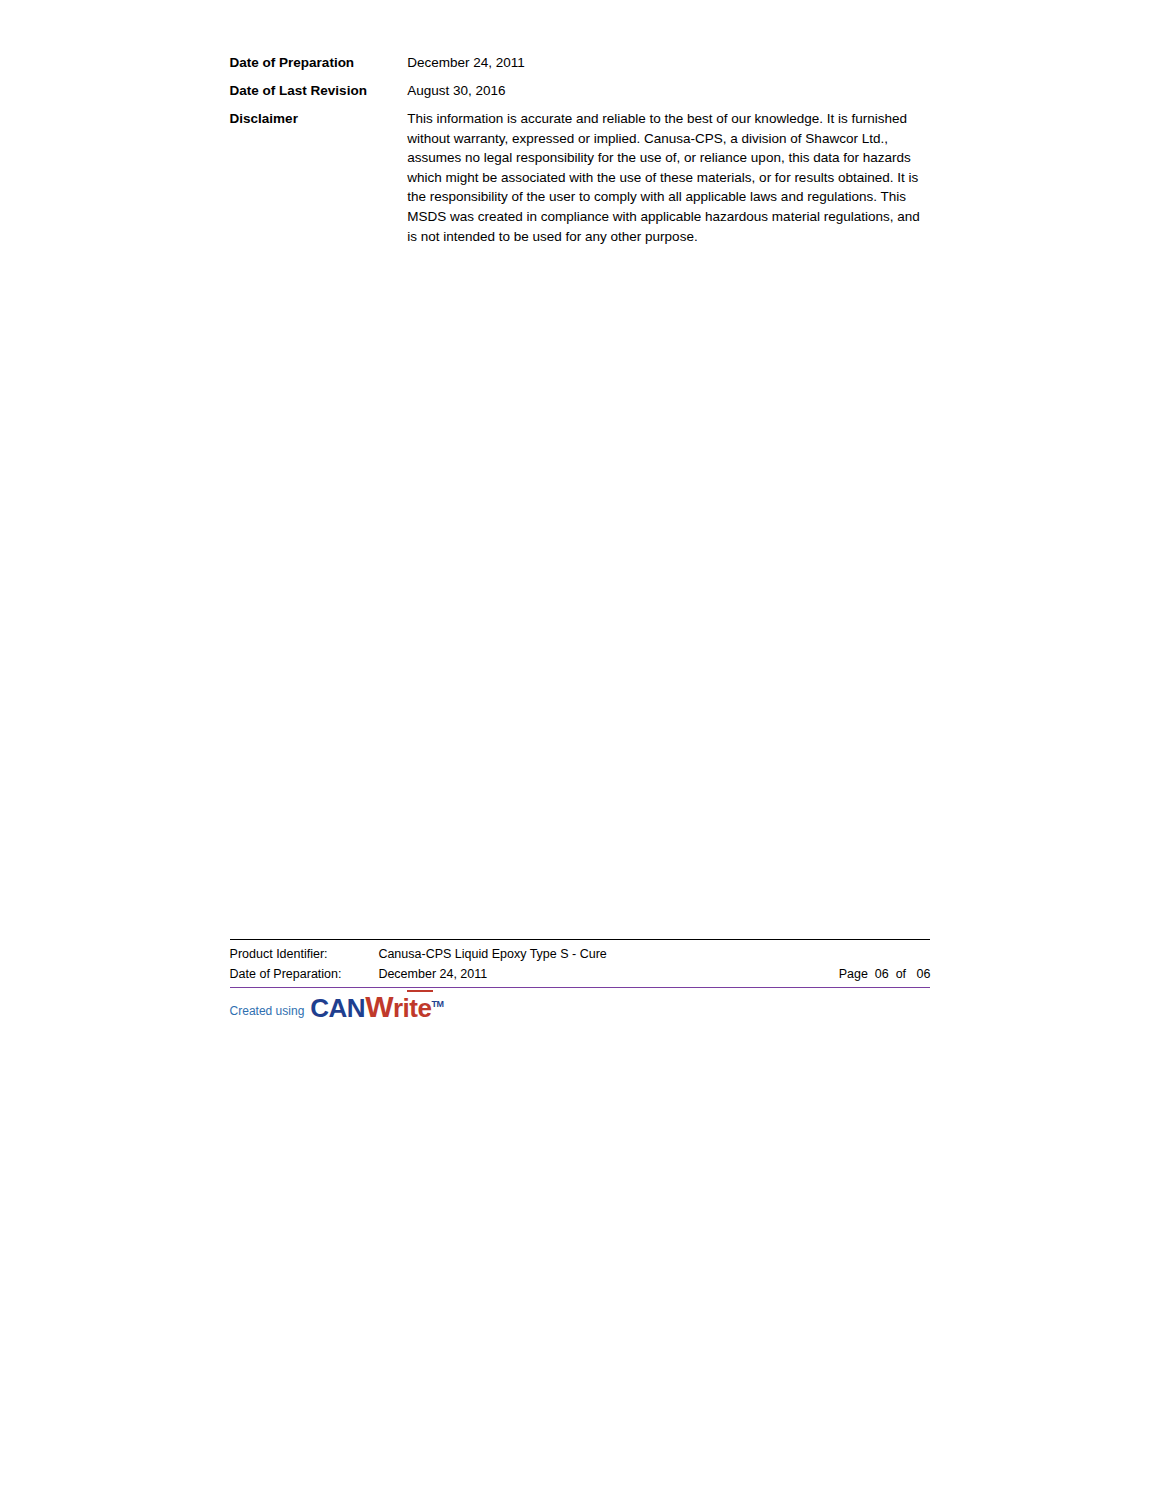| Date of Preparation | December 24, 2011 |
| Date of Last Revision | August 30, 2016 |
| Disclaimer | This information is accurate and reliable to the best of our knowledge. It is furnished without warranty, expressed or implied. Canusa-CPS, a division of Shawcor Ltd., assumes no legal responsibility for the use of, or reliance upon, this data for hazards which might be associated with the use of these materials, or for results obtained. It is the responsibility of the user to comply with all applicable laws and regulations. This MSDS was created in compliance with applicable hazardous material regulations, and is not intended to be used for any other purpose. |
| Product Identifier: | Canusa-CPS Liquid Epoxy Type S - Cure | |
| Date of Preparation: | December 24, 2011 | Page 06 of 06 |
Created using CAN Write TM